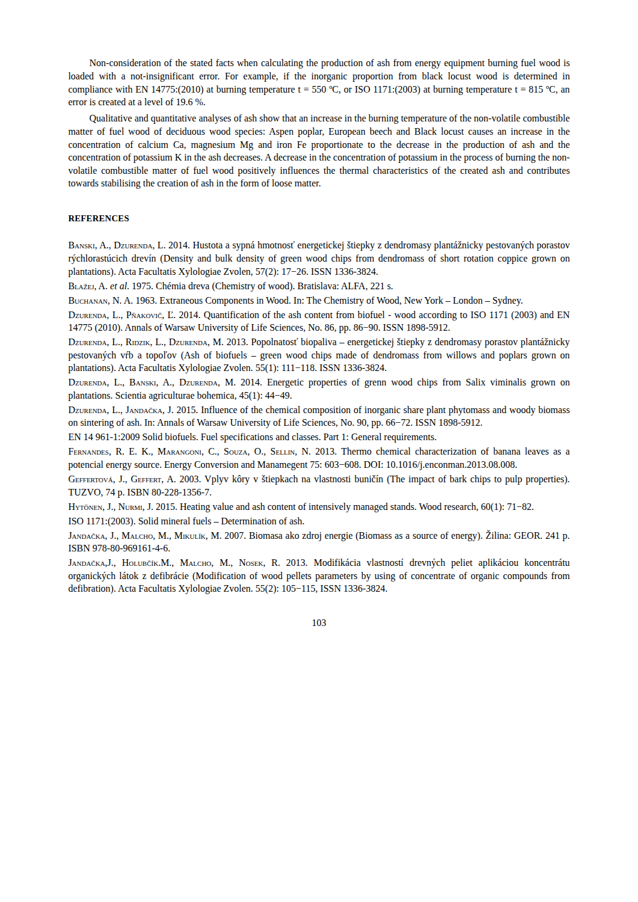Non-consideration of the stated facts when calculating the production of ash from energy equipment burning fuel wood is loaded with a not-insignificant error. For example, if the inorganic proportion from black locust wood is determined in compliance with EN 14775:(2010) at burning temperature t = 550 ºC, or ISO 1171:(2003) at burning temperature t = 815 ºC, an error is created at a level of 19.6 %.
Qualitative and quantitative analyses of ash show that an increase in the burning temperature of the non-volatile combustible matter of fuel wood of deciduous wood species: Aspen poplar, European beech and Black locust causes an increase in the concentration of calcium Ca, magnesium Mg and iron Fe proportionate to the decrease in the production of ash and the concentration of potassium K in the ash decreases. A decrease in the concentration of potassium in the process of burning the non-volatile combustible matter of fuel wood positively influences the thermal characteristics of the created ash and contributes towards stabilising the creation of ash in the form of loose matter.
REFERENCES
Banski, A., Dzurenda, L. 2014. Hustota a sypná hmotnosť energetickej štiepky z dendromasy plantážnicky pestovaných porastov rýchlorastúcich drevín (Density and bulk density of green wood chips from dendromass of short rotation coppice grown on plantations). Acta Facultatis Xylologiae Zvolen, 57(2): 17−26. ISSN 1336-3824.
Blažej, A. et al. 1975. Chémia dreva (Chemistry of wood). Bratislava: ALFA, 221 s.
Buchanan, N. A. 1963. Extraneous Components in Wood. In: The Chemistry of Wood, New York – London – Sydney.
Dzurenda, L., Pňakovič, Ľ. 2014. Quantification of the ash content from biofuel - wood according to ISO 1171 (2003) and EN 14775 (2010). Annals of Warsaw University of Life Sciences, No. 86, pp. 86−90. ISSN 1898-5912.
Dzurenda, L., Ridzik, L., Dzurenda, M. 2013. Popolnatosť biopaliva – energetickej štiepky z dendromasy porastov plantážnicky pestovaných vŕb a topoľov (Ash of biofuels – green wood chips made of dendromass from willows and poplars grown on plantations). Acta Facultatis Xylologiae Zvolen. 55(1): 111−118. ISSN 1336-3824.
Dzurenda, L., Banski, A., Dzurenda, M. 2014. Energetic properties of grenn wood chips from Salix viminalis grown on plantations. Scientia agriculturae bohemica, 45(1): 44−49.
Dzurenda, L., Jandačka, J. 2015. Influence of the chemical composition of inorganic share plant phytomass and woody biomass on sintering of ash. In: Annals of Warsaw University of Life Sciences, No. 90, pp. 66−72. ISSN 1898-5912.
EN 14 961-1:2009 Solid biofuels. Fuel specifications and classes. Part 1: General requirements.
Fernandes, R. E. K., Marangoni, C., Souza, O., Sellin, N. 2013. Thermo chemical characterization of banana leaves as a potencial energy source. Energy Conversion and Manamegent 75: 603−608. DOI: 10.1016/j.enconman.2013.08.008.
Geffertová, J., Geffert, A. 2003. Vplyv kôry v štiepkach na vlastnosti buničín (The impact of bark chips to pulp properties). TUZVO, 74 p. ISBN 80-228-1356-7.
Hytönen, J., Nurmi, J. 2015. Heating value and ash content of intensively managed stands. Wood research, 60(1): 71−82.
ISO 1171:(2003). Solid mineral fuels – Determination of ash.
Jandačka, J., Malcho, M., Mikulík, M. 2007. Biomasa ako zdroj energie (Biomass as a source of energy). Žilina: GEOR. 241 p. ISBN 978-80-969161-4-6.
Jandačka,J., Holubčík.M., Malcho, M., Nosek, R. 2013. Modifikácia vlastností drevných peliet aplikáciou koncentrátu organických látok z defibrácie (Modification of wood pellets parameters by using of concentrate of organic compounds from defibration). Acta Facultatis Xylologiae Zvolen. 55(2): 105−115, ISSN 1336-3824.
103